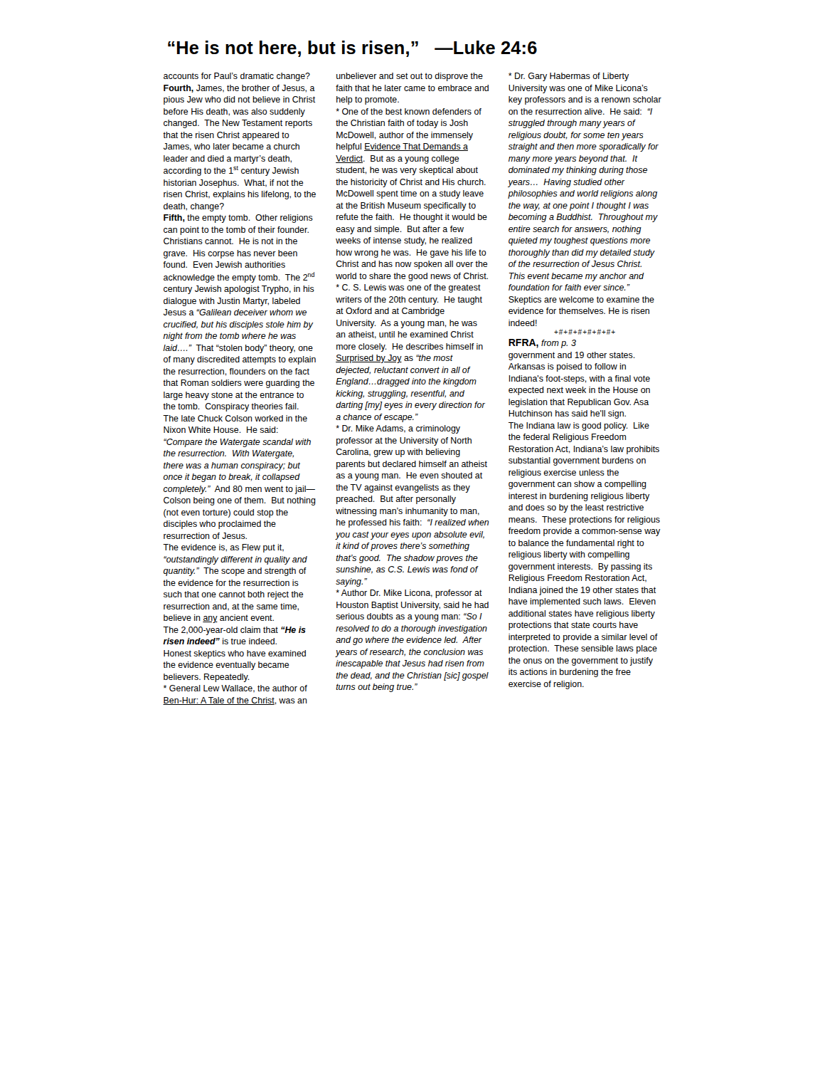“He is not here, but is risen,” —Luke 24:6
accounts for Paul’s dramatic change?
Fourth, James, the brother of Jesus, a pious Jew who did not believe in Christ before His death, was also suddenly changed. The New Testament reports that the risen Christ appeared to James, who later became a church leader and died a martyr’s death, according to the 1st century Jewish historian Josephus. What, if not the risen Christ, explains his lifelong, to the death, change?
Fifth, the empty tomb. Other religions can point to the tomb of their founder. Christians cannot. He is not in the grave. His corpse has never been found. Even Jewish authorities acknowledge the empty tomb. The 2nd century Jewish apologist Trypho, in his dialogue with Justin Martyr, labeled Jesus a “Galilean deceiver whom we crucified, but his disciples stole him by night from the tomb where he was laid….” That “stolen body” theory, one of many discredited attempts to explain the resurrection, flounders on the fact that Roman soldiers were guarding the large heavy stone at the entrance to the tomb. Conspiracy theories fail.
The late Chuck Colson worked in the Nixon White House. He said: “Compare the Watergate scandal with the resurrection. With Watergate, there was a human conspiracy; but once it began to break, it collapsed completely.” And 80 men went to jail—Colson being one of them. But nothing (not even torture) could stop the disciples who proclaimed the resurrection of Jesus.
The evidence is, as Flew put it, “outstandingly different in quality and quantity.” The scope and strength of the evidence for the resurrection is such that one cannot both reject the resurrection and, at the same time, believe in any ancient event.
The 2,000-year-old claim that “He is risen indeed” is true indeed.
Honest skeptics who have examined the evidence eventually became believers. Repeatedly.
* General Lew Wallace, the author of Ben-Hur: A Tale of the Christ, was an unbeliever and set out to disprove the faith that he later came to embrace and help to promote.
* One of the best known defenders of the Christian faith of today is Josh McDowell, author of the immensely helpful Evidence That Demands a Verdict. But as a young college student, he was very skeptical about the historicity of Christ and His church. McDowell spent time on a study leave at the British Museum specifically to refute the faith. He thought it would be easy and simple. But after a few weeks of intense study, he realized how wrong he was. He gave his life to Christ and has now spoken all over the world to share the good news of Christ.
* C. S. Lewis was one of the greatest writers of the 20th century. He taught at Oxford and at Cambridge University. As a young man, he was an atheist, until he examined Christ more closely. He describes himself in Surprised by Joy as “the most dejected, reluctant convert in all of England…dragged into the kingdom kicking, struggling, resentful, and darting [my] eyes in every direction for a chance of escape.”
* Dr. Mike Adams, a criminology professor at the University of North Carolina, grew up with believing parents but declared himself an atheist as a young man. He even shouted at the TV against evangelists as they preached. But after personally witnessing man’s inhumanity to man, he professed his faith: “I realized when you cast your eyes upon absolute evil, it kind of proves there’s something that’s good. The shadow proves the sunshine, as C.S. Lewis was fond of saying.”
* Author Dr. Mike Licona, professor at Houston Baptist University, said he had serious doubts as a young man: “So I resolved to do a thorough investigation and go where the evidence led. After years of research, the conclusion was inescapable that Jesus had risen from the dead, and the Christian [sic] gospel turns out being true.”
* Dr. Gary Habermas of Liberty University was one of Mike Licona’s key professors and is a renown scholar on the resurrection alive. He said: “I struggled through many years of religious doubt, for some ten years straight and then more sporadically for many more years beyond that. It dominated my thinking during those years… Having studied other philosophies and world religions along the way, at one point I thought I was becoming a Buddhist. Throughout my entire search for answers, nothing quieted my toughest questions more thoroughly than did my detailed study of the resurrection of Jesus Christ. This event became my anchor and foundation for faith ever since.”
Skeptics are welcome to examine the evidence for themselves. He is risen indeed!
+#+#+#+#+#+#+
RFRA, from p. 3
government and 19 other states. Arkansas is poised to follow in Indiana's foot-steps, with a final vote expected next week in the House on legislation that Republican Gov. Asa Hutchinson has said he'll sign.
The Indiana law is good policy. Like the federal Religious Freedom Restoration Act, Indiana’s law prohibits substantial government burdens on religious exercise unless the government can show a compelling interest in burdening religious liberty and does so by the least restrictive means. These protections for religious freedom provide a common-sense way to balance the fundamental right to religious liberty with compelling government interests. By passing its Religious Freedom Restoration Act, Indiana joined the 19 other states that have implemented such laws. Eleven additional states have religious liberty protections that state courts have interpreted to provide a similar level of protection. These sensible laws place the onus on the government to justify its actions in burdening the free exercise of religion.